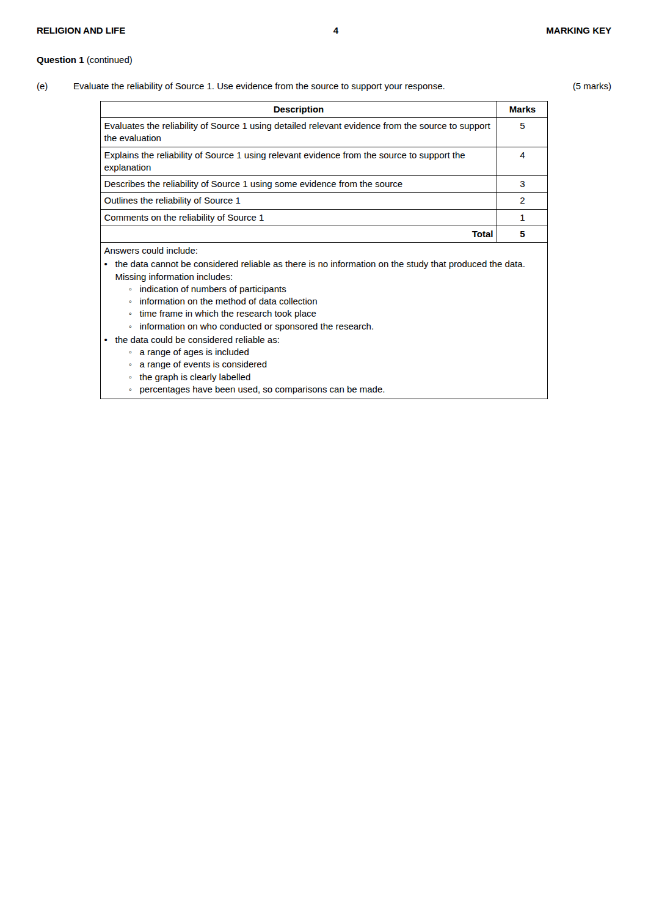Religion and Life 4 Marking Key
Question 1 (continued)
(e)
Evaluate the reliability of Source 1. Use evidence from the source to support your response. (5 marks)
| Description | Marks |
| --- | --- |
| Evaluates the reliability of Source 1 using detailed relevant evidence from the source to support the evaluation | 5 |
| Explains the reliability of Source 1 using relevant evidence from the source to support the explanation | 4 |
| Describes the reliability of Source 1 using some evidence from the source | 3 |
| Outlines the reliability of Source 1 | 2 |
| Comments on the reliability of Source 1 | 1 |
| Total | 5 |
| Answers could include: the data cannot be considered reliable as there is no information on the study that produced the data. Missing information includes: indication of numbers of participants information on the method of data collection time frame in which the research took place information on who conducted or sponsored the research. the data could be considered reliable as: a range of ages is included a range of events is considered the graph is clearly labelled percentages have been used, so comparisons can be made. |